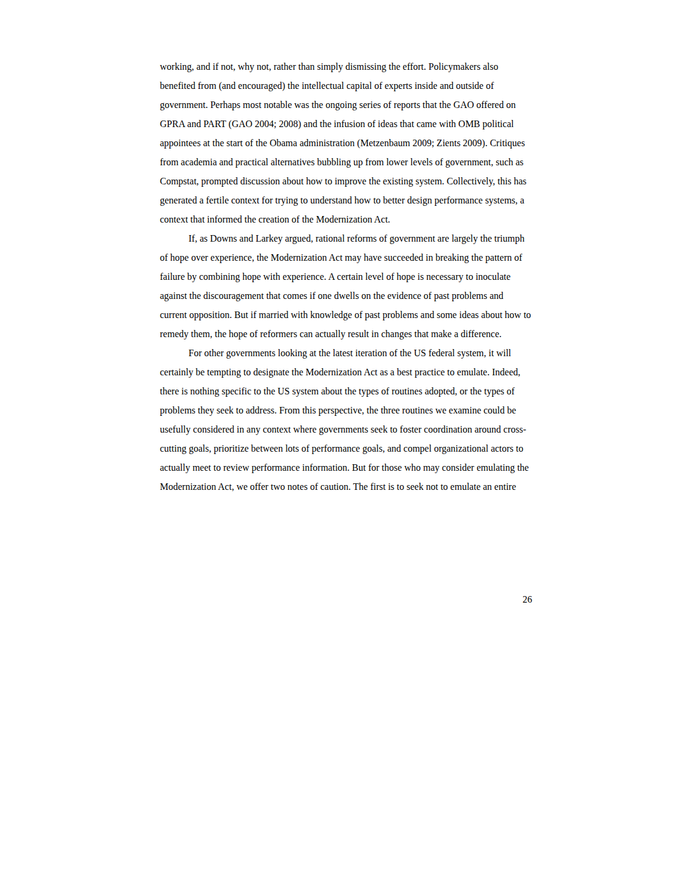working, and if not, why not, rather than simply dismissing the effort. Policymakers also benefited from (and encouraged) the intellectual capital of experts inside and outside of government. Perhaps most notable was the ongoing series of reports that the GAO offered on GPRA and PART (GAO 2004; 2008) and the infusion of ideas that came with OMB political appointees at the start of the Obama administration (Metzenbaum 2009; Zients 2009). Critiques from academia and practical alternatives bubbling up from lower levels of government, such as Compstat, prompted discussion about how to improve the existing system. Collectively, this has generated a fertile context for trying to understand how to better design performance systems, a context that informed the creation of the Modernization Act.
If, as Downs and Larkey argued, rational reforms of government are largely the triumph of hope over experience, the Modernization Act may have succeeded in breaking the pattern of failure by combining hope with experience. A certain level of hope is necessary to inoculate against the discouragement that comes if one dwells on the evidence of past problems and current opposition. But if married with knowledge of past problems and some ideas about how to remedy them, the hope of reformers can actually result in changes that make a difference.
For other governments looking at the latest iteration of the US federal system, it will certainly be tempting to designate the Modernization Act as a best practice to emulate. Indeed, there is nothing specific to the US system about the types of routines adopted, or the types of problems they seek to address. From this perspective, the three routines we examine could be usefully considered in any context where governments seek to foster coordination around cross-cutting goals, prioritize between lots of performance goals, and compel organizational actors to actually meet to review performance information. But for those who may consider emulating the Modernization Act, we offer two notes of caution. The first is to seek not to emulate an entire
26